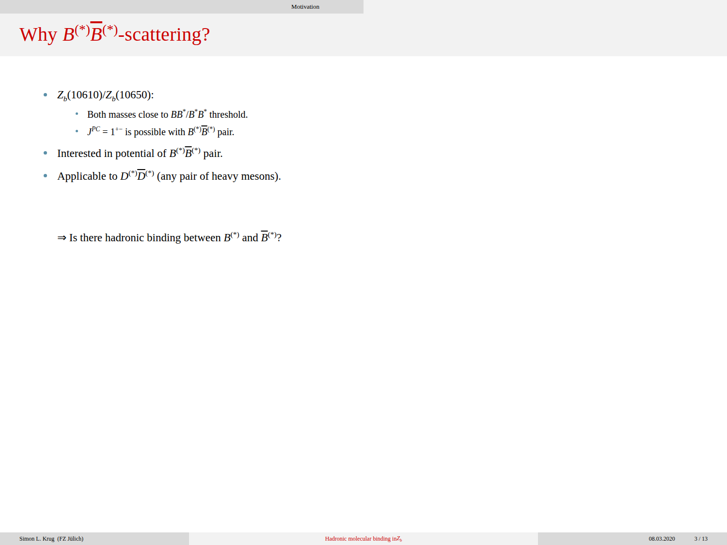Motivation
Why B(*)B(*)-scattering?
Zb(10610)/Zb(10650):
Both masses close to BB*/B*B* threshold.
JPC = 1+− is possible with B(*)B(*) pair.
Interested in potential of B(*)B(*) pair.
Applicable to D(*)D(*) (any pair of heavy mesons).
⇒ Is there hadronic binding between B(*) and B(*)?
Simon L. Krug (FZ Jülich)
Hadronic molecular binding in Zb
08.03.2020 3 / 13